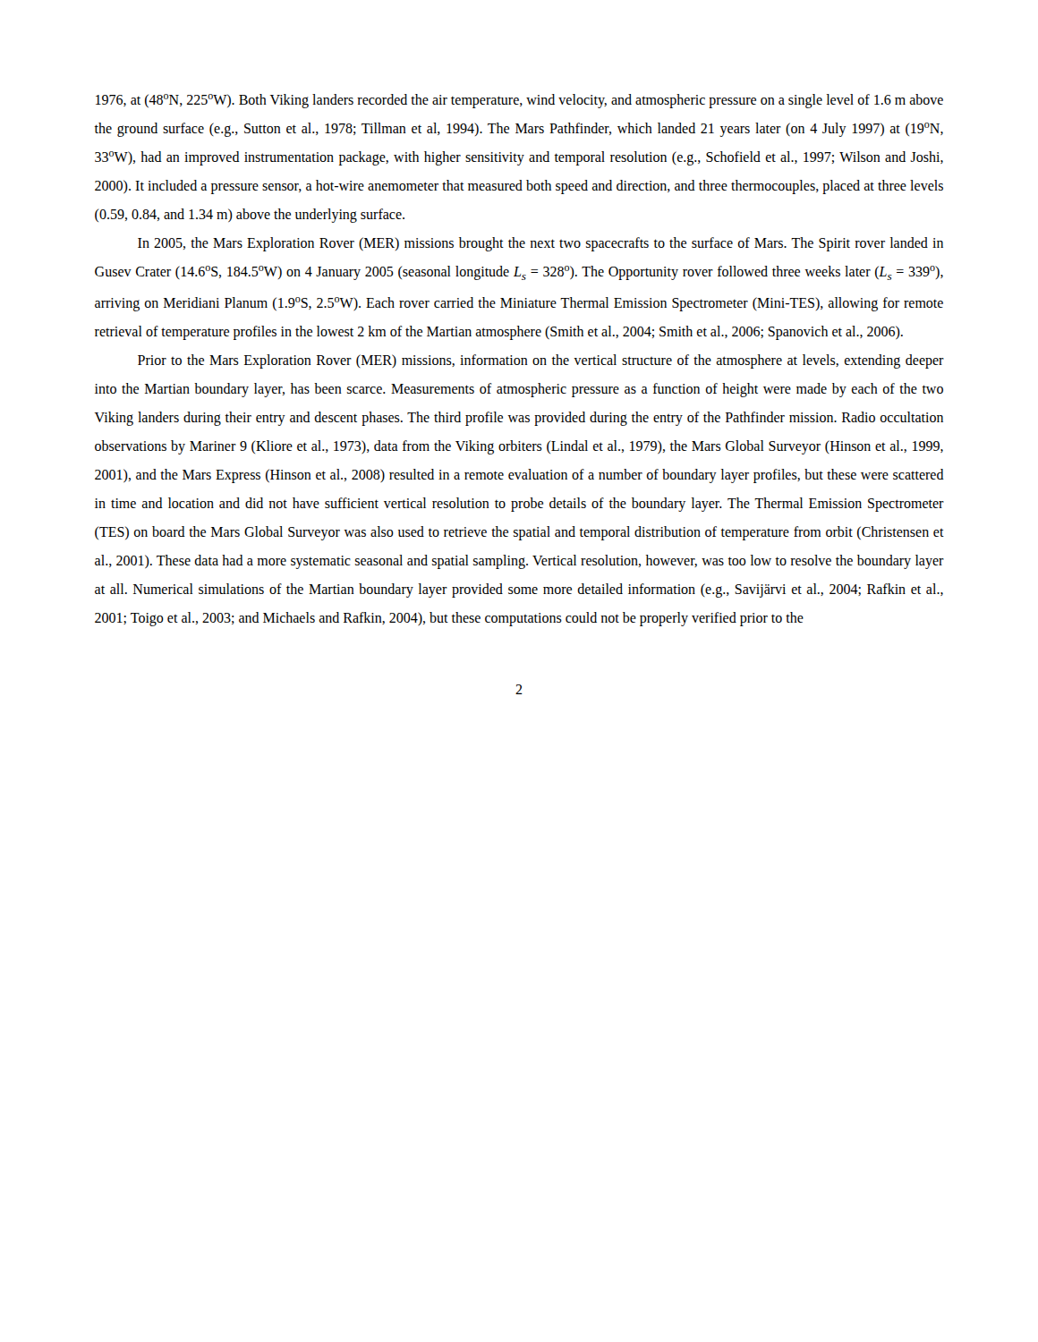1976, at (48oN, 225oW). Both Viking landers recorded the air temperature, wind velocity, and atmospheric pressure on a single level of 1.6 m above the ground surface (e.g., Sutton et al., 1978; Tillman et al, 1994). The Mars Pathfinder, which landed 21 years later (on 4 July 1997) at (19oN, 33oW), had an improved instrumentation package, with higher sensitivity and temporal resolution (e.g., Schofield et al., 1997; Wilson and Joshi, 2000). It included a pressure sensor, a hot-wire anemometer that measured both speed and direction, and three thermocouples, placed at three levels (0.59, 0.84, and 1.34 m) above the underlying surface.
In 2005, the Mars Exploration Rover (MER) missions brought the next two spacecrafts to the surface of Mars. The Spirit rover landed in Gusev Crater (14.6oS, 184.5oW) on 4 January 2005 (seasonal longitude Ls = 328o). The Opportunity rover followed three weeks later (Ls = 339o), arriving on Meridiani Planum (1.9oS, 2.5oW). Each rover carried the Miniature Thermal Emission Spectrometer (Mini-TES), allowing for remote retrieval of temperature profiles in the lowest 2 km of the Martian atmosphere (Smith et al., 2004; Smith et al., 2006; Spanovich et al., 2006).
Prior to the Mars Exploration Rover (MER) missions, information on the vertical structure of the atmosphere at levels, extending deeper into the Martian boundary layer, has been scarce. Measurements of atmospheric pressure as a function of height were made by each of the two Viking landers during their entry and descent phases. The third profile was provided during the entry of the Pathfinder mission. Radio occultation observations by Mariner 9 (Kliore et al., 1973), data from the Viking orbiters (Lindal et al., 1979), the Mars Global Surveyor (Hinson et al., 1999, 2001), and the Mars Express (Hinson et al., 2008) resulted in a remote evaluation of a number of boundary layer profiles, but these were scattered in time and location and did not have sufficient vertical resolution to probe details of the boundary layer. The Thermal Emission Spectrometer (TES) on board the Mars Global Surveyor was also used to retrieve the spatial and temporal distribution of temperature from orbit (Christensen et al., 2001). These data had a more systematic seasonal and spatial sampling. Vertical resolution, however, was too low to resolve the boundary layer at all. Numerical simulations of the Martian boundary layer provided some more detailed information (e.g., Savijärvi et al., 2004; Rafkin et al., 2001; Toigo et al., 2003; and Michaels and Rafkin, 2004), but these computations could not be properly verified prior to the
2